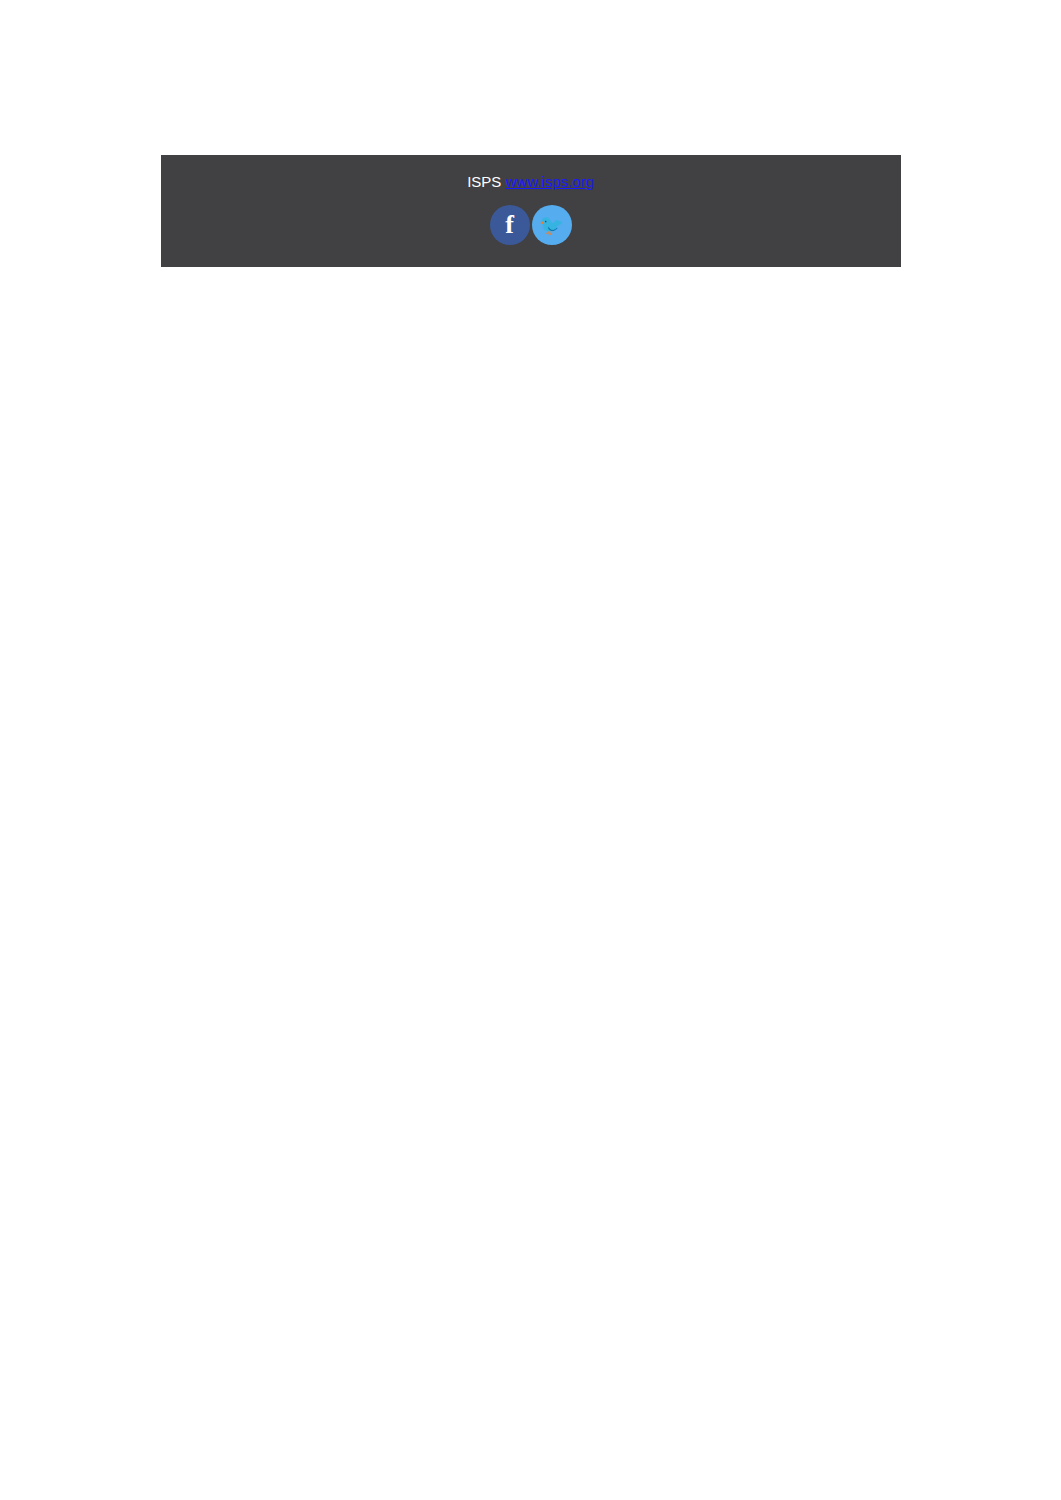ISPS www.isps.org